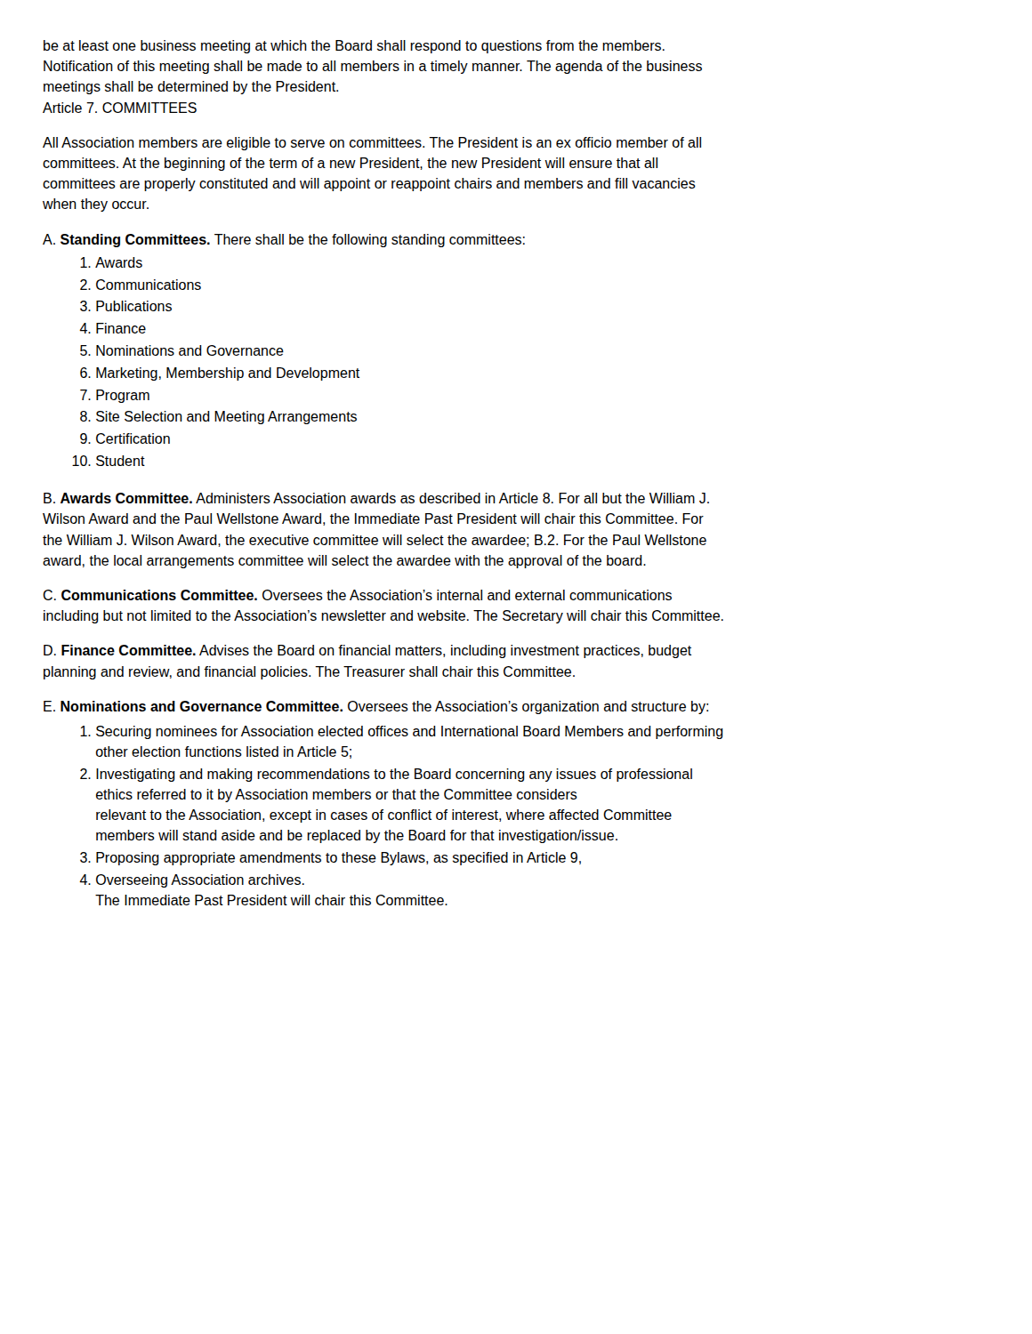be at least one business meeting at which the Board shall respond to questions from the members. Notification of this meeting shall be made to all members in a timely manner. The agenda of the business meetings shall be determined by the President.
Article 7. COMMITTEES
All Association members are eligible to serve on committees. The President is an ex officio member of all committees. At the beginning of the term of a new President, the new President will ensure that all committees are properly constituted and will appoint or reappoint chairs and members and fill vacancies when they occur.
A. Standing Committees. There shall be the following standing committees:
Awards
Communications
Publications
Finance
Nominations and Governance
Marketing, Membership and Development
Program
Site Selection and Meeting Arrangements
Certification
Student
B. Awards Committee. Administers Association awards as described in Article 8. For all but the William J. Wilson Award and the Paul Wellstone Award, the Immediate Past President will chair this Committee. For the William J. Wilson Award, the executive committee will select the awardee; B.2. For the Paul Wellstone award, the local arrangements committee will select the awardee with the approval of the board.
C. Communications Committee. Oversees the Association’s internal and external communications including but not limited to the Association’s newsletter and website. The Secretary will chair this Committee.
D. Finance Committee. Advises the Board on financial matters, including investment practices, budget planning and review, and financial policies. The Treasurer shall chair this Committee.
E. Nominations and Governance Committee. Oversees the Association’s organization and structure by:
Securing nominees for Association elected offices and International Board Members and performing other election functions listed in Article 5;
Investigating and making recommendations to the Board concerning any issues of professional ethics referred to it by Association members or that the Committee considers
relevant to the Association, except in cases of conflict of interest, where affected Committee members will stand aside and be replaced by the Board for that investigation/issue.
Proposing appropriate amendments to these Bylaws, as specified in Article 9,
Overseeing Association archives.
The Immediate Past President will chair this Committee.